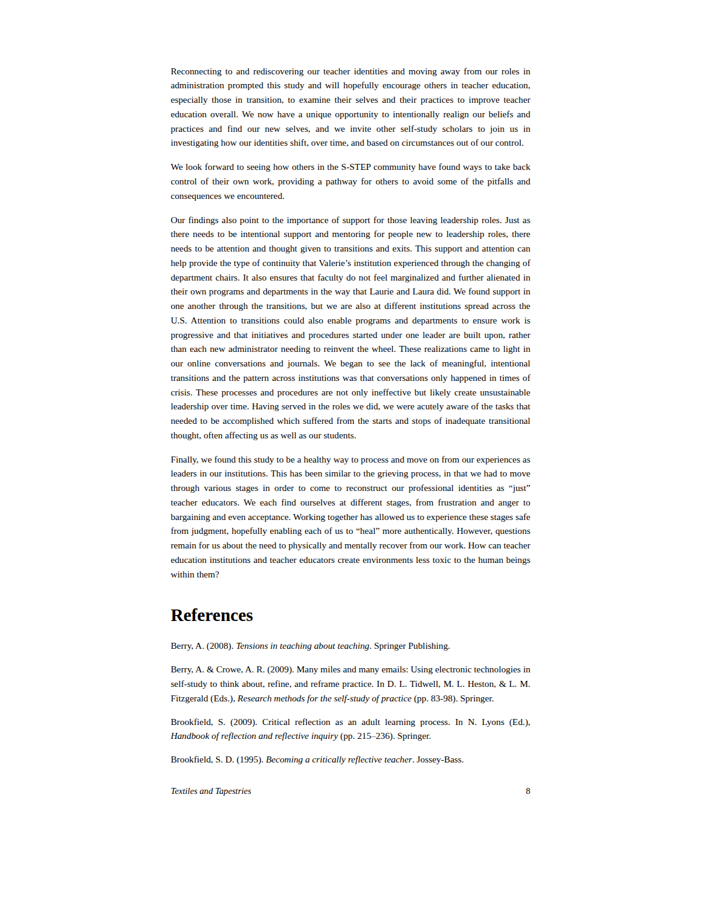Reconnecting to and rediscovering our teacher identities and moving away from our roles in administration prompted this study and will hopefully encourage others in teacher education, especially those in transition, to examine their selves and their practices to improve teacher education overall. We now have a unique opportunity to intentionally realign our beliefs and practices and find our new selves, and we invite other self-study scholars to join us in investigating how our identities shift, over time, and based on circumstances out of our control.
We look forward to seeing how others in the S-STEP community have found ways to take back control of their own work, providing a pathway for others to avoid some of the pitfalls and consequences we encountered.
Our findings also point to the importance of support for those leaving leadership roles. Just as there needs to be intentional support and mentoring for people new to leadership roles, there needs to be attention and thought given to transitions and exits. This support and attention can help provide the type of continuity that Valerie’s institution experienced through the changing of department chairs. It also ensures that faculty do not feel marginalized and further alienated in their own programs and departments in the way that Laurie and Laura did. We found support in one another through the transitions, but we are also at different institutions spread across the U.S. Attention to transitions could also enable programs and departments to ensure work is progressive and that initiatives and procedures started under one leader are built upon, rather than each new administrator needing to reinvent the wheel. These realizations came to light in our online conversations and journals. We began to see the lack of meaningful, intentional transitions and the pattern across institutions was that conversations only happened in times of crisis. These processes and procedures are not only ineffective but likely create unsustainable leadership over time. Having served in the roles we did, we were acutely aware of the tasks that needed to be accomplished which suffered from the starts and stops of inadequate transitional thought, often affecting us as well as our students.
Finally, we found this study to be a healthy way to process and move on from our experiences as leaders in our institutions. This has been similar to the grieving process, in that we had to move through various stages in order to come to reconstruct our professional identities as “just” teacher educators. We each find ourselves at different stages, from frustration and anger to bargaining and even acceptance. Working together has allowed us to experience these stages safe from judgment, hopefully enabling each of us to “heal” more authentically. However, questions remain for us about the need to physically and mentally recover from our work. How can teacher education institutions and teacher educators create environments less toxic to the human beings within them?
References
Berry, A. (2008). Tensions in teaching about teaching. Springer Publishing.
Berry, A. & Crowe, A. R. (2009). Many miles and many emails: Using electronic technologies in self-study to think about, refine, and reframe practice. In D. L. Tidwell, M. L. Heston, & L. M. Fitzgerald (Eds.), Research methods for the self-study of practice (pp. 83-98). Springer.
Brookfield, S. (2009). Critical reflection as an adult learning process. In N. Lyons (Ed.), Handbook of reflection and reflective inquiry (pp. 215–236). Springer.
Brookfield, S. D. (1995). Becoming a critically reflective teacher. Jossey-Bass.
Textiles and Tapestries 8